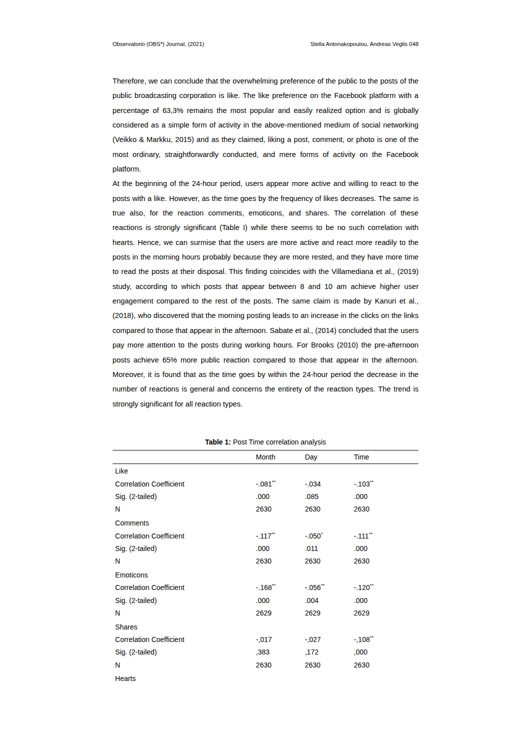Observatorio (OBS*) Journal, (2021)
Stella Antonakopoulou, Andreas Veglis 048
Therefore, we can conclude that the overwhelming preference of the public to the posts of the public broadcasting corporation is like. The like preference on the Facebook platform with a percentage of 63,3% remains the most popular and easily realized option and is globally considered as a simple form of activity in the above-mentioned medium of social networking (Veikko & Markku, 2015) and as they claimed, liking a post, comment, or photo is one of the most ordinary, straightforwardly conducted, and mere forms of activity on the Facebook platform.
At the beginning of the 24-hour period, users appear more active and willing to react to the posts with a like. However, as the time goes by the frequency of likes decreases. The same is true also, for the reaction comments, emoticons, and shares. The correlation of these reactions is strongly significant (Table I) while there seems to be no such correlation with hearts. Hence, we can surmise that the users are more active and react more readily to the posts in the morning hours probably because they are more rested, and they have more time to read the posts at their disposal. This finding coincides with the Villamediana et al., (2019) study, according to which posts that appear between 8 and 10 am achieve higher user engagement compared to the rest of the posts. The same claim is made by Kanuri et al., (2018), who discovered that the morning posting leads to an increase in the clicks on the links compared to those that appear in the afternoon. Sabate et al., (2014) concluded that the users pay more attention to the posts during working hours. For Brooks (2010) the pre-afternoon posts achieve 65% more public reaction compared to those that appear in the afternoon. Moreover, it is found that as the time goes by within the 24-hour period the decrease in the number of reactions is general and concerns the entirety of the reaction types. The trend is strongly significant for all reaction types.
Table 1: Post Time correlation analysis
| | Month | Day | Time |
| --- | --- | --- | --- |
| Like |
| Correlation Coefficient | -.081 ** | -.034 | -.103 ** |
| Sig. (2-tailed) | .000 | .085 | .000 |
| N | 2630 | 2630 | 2630 |
| Comments |
| Correlation Coefficient | -.117 ** | -.050 * | -.111 ** |
| Sig. (2-tailed) | .000 | .011 | .000 |
| N | 2630 | 2630 | 2630 |
| Emoticons |
| Correlation Coefficient | -.168 ** | -.056 ** | -.120 ** |
| Sig. (2-tailed) | .000 | .004 | .000 |
| N | 2629 | 2629 | 2629 |
| Shares |
| Correlation Coefficient | -,017 | -,027 | -,108 ** |
| Sig. (2-tailed) | ,383 | ,172 | ,000 |
| N | 2630 | 2630 | 2630 |
| Hearts |